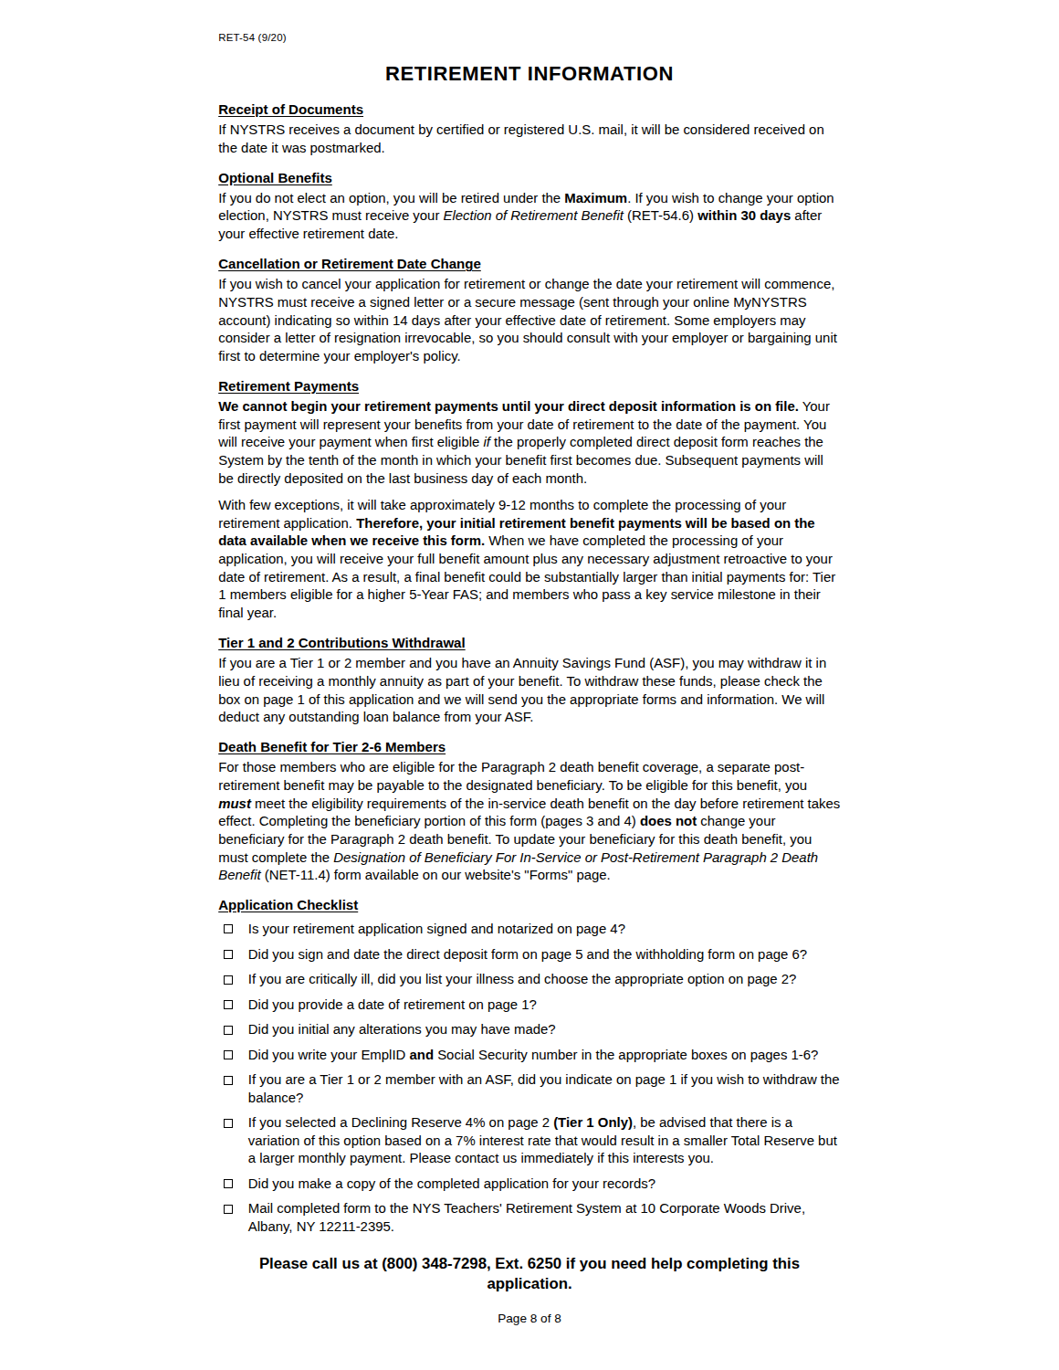RET-54 (9/20)
RETIREMENT INFORMATION
Receipt of Documents
If NYSTRS receives a document by certified or registered U.S. mail, it will be considered received on the date it was postmarked.
Optional Benefits
If you do not elect an option, you will be retired under the Maximum. If you wish to change your option election, NYSTRS must receive your Election of Retirement Benefit (RET-54.6) within 30 days after your effective retirement date.
Cancellation or Retirement Date Change
If you wish to cancel your application for retirement or change the date your retirement will commence, NYSTRS must receive a signed letter or a secure message (sent through your online MyNYSTRS account) indicating so within 14 days after your effective date of retirement. Some employers may consider a letter of resignation irrevocable, so you should consult with your employer or bargaining unit first to determine your employer's policy.
Retirement Payments
We cannot begin your retirement payments until your direct deposit information is on file. Your first payment will represent your benefits from your date of retirement to the date of the payment. You will receive your payment when first eligible if the properly completed direct deposit form reaches the System by the tenth of the month in which your benefit first becomes due. Subsequent payments will be directly deposited on the last business day of each month.
With few exceptions, it will take approximately 9-12 months to complete the processing of your retirement application. Therefore, your initial retirement benefit payments will be based on the data available when we receive this form. When we have completed the processing of your application, you will receive your full benefit amount plus any necessary adjustment retroactive to your date of retirement. As a result, a final benefit could be substantially larger than initial payments for: Tier 1 members eligible for a higher 5-Year FAS; and members who pass a key service milestone in their final year.
Tier 1 and 2 Contributions Withdrawal
If you are a Tier 1 or 2 member and you have an Annuity Savings Fund (ASF), you may withdraw it in lieu of receiving a monthly annuity as part of your benefit. To withdraw these funds, please check the box on page 1 of this application and we will send you the appropriate forms and information. We will deduct any outstanding loan balance from your ASF.
Death Benefit for Tier 2-6 Members
For those members who are eligible for the Paragraph 2 death benefit coverage, a separate post-retirement benefit may be payable to the designated beneficiary. To be eligible for this benefit, you must meet the eligibility requirements of the in-service death benefit on the day before retirement takes effect. Completing the beneficiary portion of this form (pages 3 and 4) does not change your beneficiary for the Paragraph 2 death benefit. To update your beneficiary for this death benefit, you must complete the Designation of Beneficiary For In-Service or Post-Retirement Paragraph 2 Death Benefit (NET-11.4) form available on our website's "Forms" page.
Application Checklist
Is your retirement application signed and notarized on page 4?
Did you sign and date the direct deposit form on page 5 and the withholding form on page 6?
If you are critically ill, did you list your illness and choose the appropriate option on page 2?
Did you provide a date of retirement on page 1?
Did you initial any alterations you may have made?
Did you write your EmplID and Social Security number in the appropriate boxes on pages 1-6?
If you are a Tier 1 or 2 member with an ASF, did you indicate on page 1 if you wish to withdraw the balance?
If you selected a Declining Reserve 4% on page 2 (Tier 1 Only), be advised that there is a variation of this option based on a 7% interest rate that would result in a smaller Total Reserve but a larger monthly payment. Please contact us immediately if this interests you.
Did you make a copy of the completed application for your records?
Mail completed form to the NYS Teachers' Retirement System at 10 Corporate Woods Drive, Albany, NY 12211-2395.
Please call us at (800) 348-7298, Ext. 6250 if you need help completing this application.
Page 8 of 8